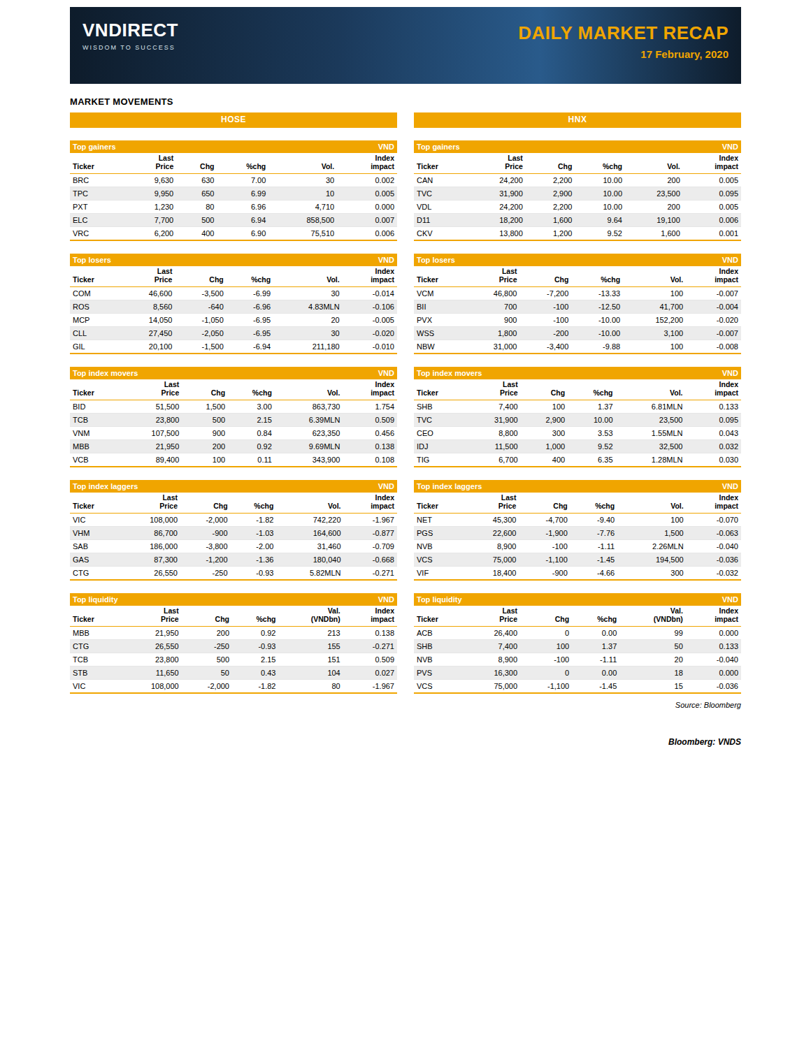VN DIRECT
WISDOM TO SUCCESS
DAILY MARKET RECAP
17 February, 2020
MARKET MOVEMENTS
| HOSE |
| Top gainers | VND |
| --- | --- |
| Ticker | Last Price | Chg | %chg | Vol. | Index impact |
| BRC | 9,630 | 630 | 7.00 | 30 | 0.002 |
| TPC | 9,950 | 650 | 6.99 | 10 | 0.005 |
| PXT | 1,230 | 80 | 6.96 | 4,710 | 0.000 |
| ELC | 7,700 | 500 | 6.94 | 858,500 | 0.007 |
| VRC | 6,200 | 400 | 6.90 | 75,510 | 0.006 |
| Top losers | VND |
| --- | --- |
| Ticker | Last Price | Chg | %chg | Vol. | Index impact |
| COM | 46,600 | -3,500 | -6.99 | 30 | -0.014 |
| ROS | 8,560 | -640 | -6.96 | 4.83MLN | -0.106 |
| MCP | 14,050 | -1,050 | -6.95 | 20 | -0.005 |
| CLL | 27,450 | -2,050 | -6.95 | 30 | -0.020 |
| GIL | 20,100 | -1,500 | -6.94 | 211,180 | -0.010 |
| Top index movers | VND |
| --- | --- |
| Ticker | Last Price | Chg | %chg | Vol. | Index impact |
| BID | 51,500 | 1,500 | 3.00 | 863,730 | 1.754 |
| TCB | 23,800 | 500 | 2.15 | 6.39MLN | 0.509 |
| VNM | 107,500 | 900 | 0.84 | 623,350 | 0.456 |
| MBB | 21,950 | 200 | 0.92 | 9.69MLN | 0.138 |
| VCB | 89,400 | 100 | 0.11 | 343,900 | 0.108 |
| Top index laggers | VND |
| --- | --- |
| Ticker | Last Price | Chg | %chg | Vol. | Index impact |
| VIC | 108,000 | -2,000 | -1.82 | 742,220 | -1.967 |
| VHM | 86,700 | -900 | -1.03 | 164,600 | -0.877 |
| SAB | 186,000 | -3,800 | -2.00 | 31,460 | -0.709 |
| GAS | 87,300 | -1,200 | -1.36 | 180,040 | -0.668 |
| CTG | 26,550 | -250 | -0.93 | 5.82MLN | -0.271 |
| Top liquidity | VND |
| --- | --- |
| Ticker | Last Price | Chg | %chg | Val. (VNDbn) | Index impact |
| MBB | 21,950 | 200 | 0.92 | 213 | 0.138 |
| CTG | 26,550 | -250 | -0.93 | 155 | -0.271 |
| TCB | 23,800 | 500 | 2.15 | 151 | 0.509 |
| STB | 11,650 | 50 | 0.43 | 104 | 0.027 |
| VIC | 108,000 | -2,000 | -1.82 | 80 | -1.967 |
| HNX |
| Top gainers | VND |
| --- | --- |
| Ticker | Last Price | Chg | %chg | Vol. | Index impact |
| CAN | 24,200 | 2,200 | 10.00 | 200 | 0.005 |
| TVC | 31,900 | 2,900 | 10.00 | 23,500 | 0.095 |
| VDL | 24,200 | 2,200 | 10.00 | 200 | 0.005 |
| D11 | 18,200 | 1,600 | 9.64 | 19,100 | 0.006 |
| CKV | 13,800 | 1,200 | 9.52 | 1,600 | 0.001 |
| Top losers | VND |
| --- | --- |
| Ticker | Last Price | Chg | %chg | Vol. | Index impact |
| VCM | 46,800 | -7,200 | -13.33 | 100 | -0.007 |
| BII | 700 | -100 | -12.50 | 41,700 | -0.004 |
| PVX | 900 | -100 | -10.00 | 152,200 | -0.020 |
| WSS | 1,800 | -200 | -10.00 | 3,100 | -0.007 |
| NBW | 31,000 | -3,400 | -9.88 | 100 | -0.008 |
| Top index movers | VND |
| --- | --- |
| Ticker | Last Price | Chg | %chg | Vol. | Index impact |
| SHB | 7,400 | 100 | 1.37 | 6.81MLN | 0.133 |
| TVC | 31,900 | 2,900 | 10.00 | 23,500 | 0.095 |
| CEO | 8,800 | 300 | 3.53 | 1.55MLN | 0.043 |
| IDJ | 11,500 | 1,000 | 9.52 | 32,500 | 0.032 |
| TIG | 6,700 | 400 | 6.35 | 1.28MLN | 0.030 |
| Top index laggers | VND |
| --- | --- |
| Ticker | Last Price | Chg | %chg | Vol. | Index impact |
| NET | 45,300 | -4,700 | -9.40 | 100 | -0.070 |
| PGS | 22,600 | -1,900 | -7.76 | 1,500 | -0.063 |
| NVB | 8,900 | -100 | -1.11 | 2.26MLN | -0.040 |
| VCS | 75,000 | -1,100 | -1.45 | 194,500 | -0.036 |
| VIF | 18,400 | -900 | -4.66 | 300 | -0.032 |
| Top liquidity | VND |
| --- | --- |
| Ticker | Last Price | Chg | %chg | Val. (VNDbn) | Index impact |
| ACB | 26,400 | 0 | 0.00 | 99 | 0.000 |
| SHB | 7,400 | 100 | 1.37 | 50 | 0.133 |
| NVB | 8,900 | -100 | -1.11 | 20 | -0.040 |
| PVS | 16,300 | 0 | 0.00 | 18 | 0.000 |
| VCS | 75,000 | -1,100 | -1.45 | 15 | -0.036 |
Source: Bloomberg
Bloomberg: VNDS